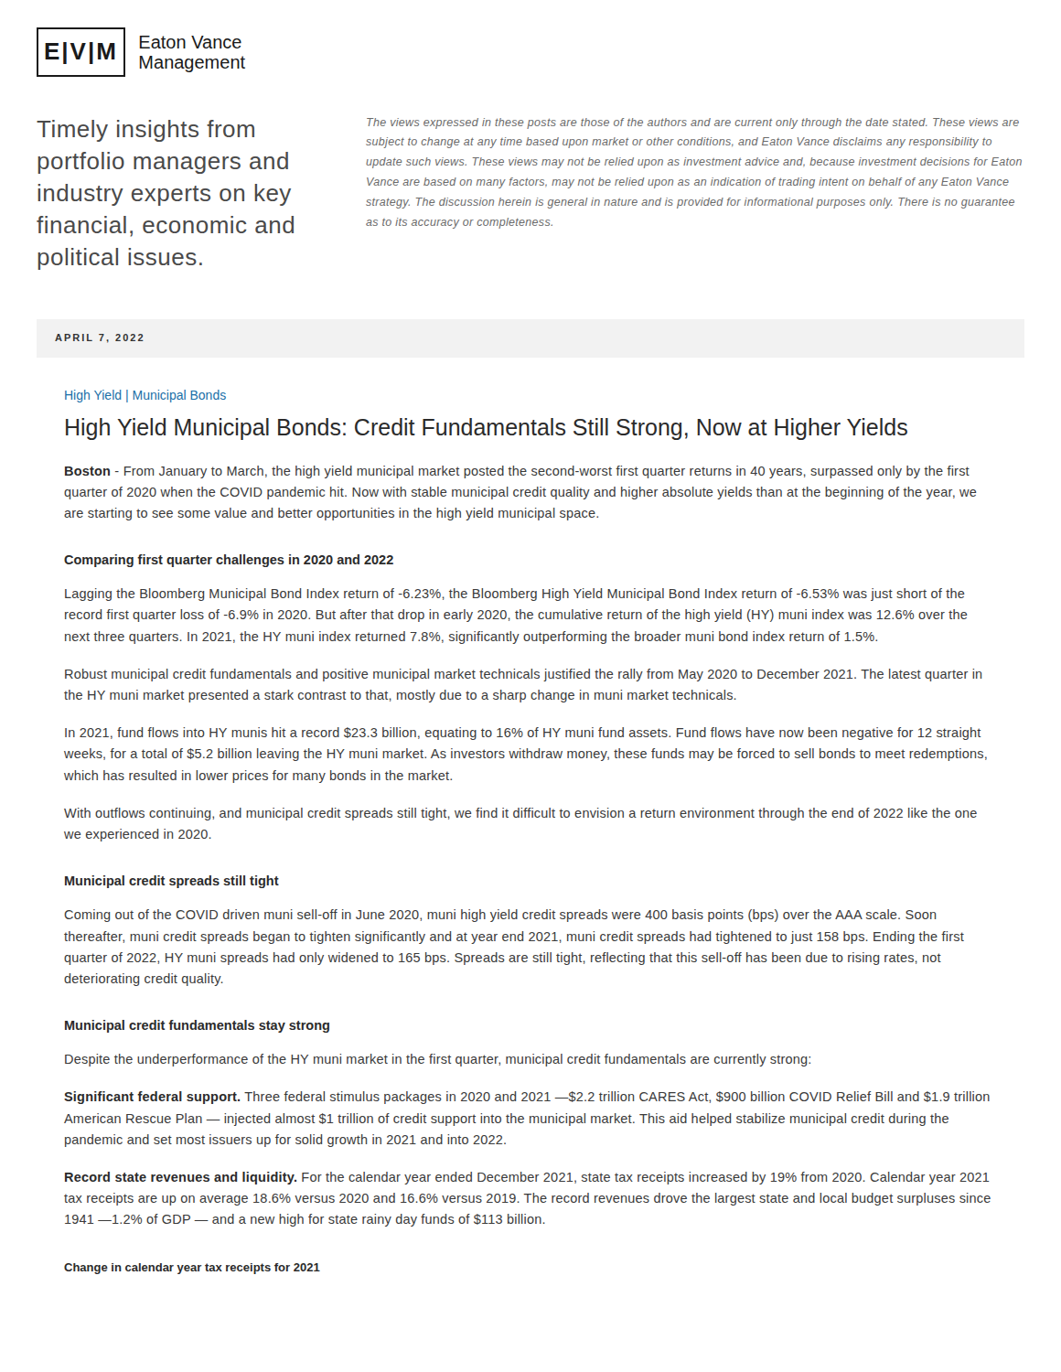E|V|M Eaton Vance
Management
Timely insights from portfolio managers and industry experts on key financial, economic and political issues.
The views expressed in these posts are those of the authors and are current only through the date stated. These views are subject to change at any time based upon market or other conditions, and Eaton Vance disclaims any responsibility to update such views. These views may not be relied upon as investment advice and, because investment decisions for Eaton Vance are based on many factors, may not be relied upon as an indication of trading intent on behalf of any Eaton Vance strategy. The discussion herein is general in nature and is provided for informational purposes only. There is no guarantee as to its accuracy or completeness.
APRIL 7, 2022
High Yield | Municipal Bonds
High Yield Municipal Bonds: Credit Fundamentals Still Strong, Now at Higher Yields
Boston - From January to March, the high yield municipal market posted the second-worst first quarter returns in 40 years, surpassed only by the first quarter of 2020 when the COVID pandemic hit. Now with stable municipal credit quality and higher absolute yields than at the beginning of the year, we are starting to see some value and better opportunities in the high yield municipal space.
Comparing first quarter challenges in 2020 and 2022
Lagging the Bloomberg Municipal Bond Index return of -6.23%, the Bloomberg High Yield Municipal Bond Index return of -6.53% was just short of the record first quarter loss of -6.9% in 2020. But after that drop in early 2020, the cumulative return of the high yield (HY) muni index was 12.6% over the next three quarters. In 2021, the HY muni index returned 7.8%, significantly outperforming the broader muni bond index return of 1.5%.
Robust municipal credit fundamentals and positive municipal market technicals justified the rally from May 2020 to December 2021. The latest quarter in the HY muni market presented a stark contrast to that, mostly due to a sharp change in muni market technicals.
In 2021, fund flows into HY munis hit a record $23.3 billion, equating to 16% of HY muni fund assets. Fund flows have now been negative for 12 straight weeks, for a total of $5.2 billion leaving the HY muni market. As investors withdraw money, these funds may be forced to sell bonds to meet redemptions, which has resulted in lower prices for many bonds in the market.
With outflows continuing, and municipal credit spreads still tight, we find it difficult to envision a return environment through the end of 2022 like the one we experienced in 2020.
Municipal credit spreads still tight
Coming out of the COVID driven muni sell-off in June 2020, muni high yield credit spreads were 400 basis points (bps) over the AAA scale. Soon thereafter, muni credit spreads began to tighten significantly and at year end 2021, muni credit spreads had tightened to just 158 bps. Ending the first quarter of 2022, HY muni spreads had only widened to 165 bps. Spreads are still tight, reflecting that this sell-off has been due to rising rates, not deteriorating credit quality.
Municipal credit fundamentals stay strong
Despite the underperformance of the HY muni market in the first quarter, municipal credit fundamentals are currently strong:
Significant federal support. Three federal stimulus packages in 2020 and 2021 —$2.2 trillion CARES Act, $900 billion COVID Relief Bill and $1.9 trillion American Rescue Plan — injected almost $1 trillion of credit support into the municipal market. This aid helped stabilize municipal credit during the pandemic and set most issuers up for solid growth in 2021 and into 2022.
Record state revenues and liquidity. For the calendar year ended December 2021, state tax receipts increased by 19% from 2020. Calendar year 2021 tax receipts are up on average 18.6% versus 2020 and 16.6% versus 2019. The record revenues drove the largest state and local budget surpluses since 1941 —1.2% of GDP — and a new high for state rainy day funds of $113 billion.
Change in calendar year tax receipts for 2021